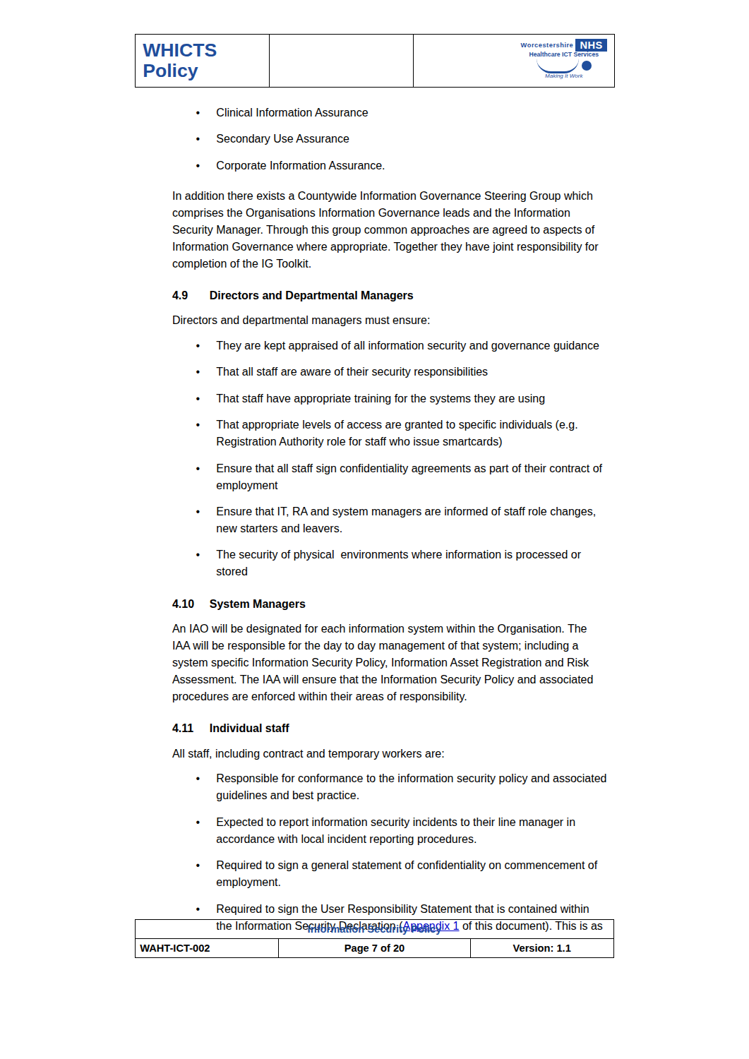WHICTS
Policy
Worcestershire NHS
Healthcare ICT Services
Making It Work
Clinical Information Assurance
Secondary Use Assurance
Corporate Information Assurance.
In addition there exists a Countywide Information Governance Steering Group which comprises the Organisations Information Governance leads and the Information Security Manager. Through this group common approaches are agreed to aspects of Information Governance where appropriate. Together they have joint responsibility for completion of the IG Toolkit.
4.9 Directors and Departmental Managers
Directors and departmental managers must ensure:
They are kept appraised of all information security and governance guidance
That all staff are aware of their security responsibilities
That staff have appropriate training for the systems they are using
That appropriate levels of access are granted to specific individuals (e.g. Registration Authority role for staff who issue smartcards)
Ensure that all staff sign confidentiality agreements as part of their contract of employment
Ensure that IT, RA and system managers are informed of staff role changes, new starters and leavers.
The security of physical environments where information is processed or stored
4.10 System Managers
An IAO will be designated for each information system within the Organisation. The IAA will be responsible for the day to day management of that system; including a system specific Information Security Policy, Information Asset Registration and Risk Assessment. The IAA will ensure that the Information Security Policy and associated procedures are enforced within their areas of responsibility.
4.11 Individual staff
All staff, including contract and temporary workers are:
Responsible for conformance to the information security policy and associated guidelines and best practice.
Expected to report information security incidents to their line manager in accordance with local incident reporting procedures.
Required to sign a general statement of confidentiality on commencement of employment.
Required to sign the User Responsibility Statement that is contained within the Information Security Declaration (Appendix 1 of this document). This is as
Information Security Policy
| WAHT-ICT-002 | Page 7 of 20 | Version: 1.1 |